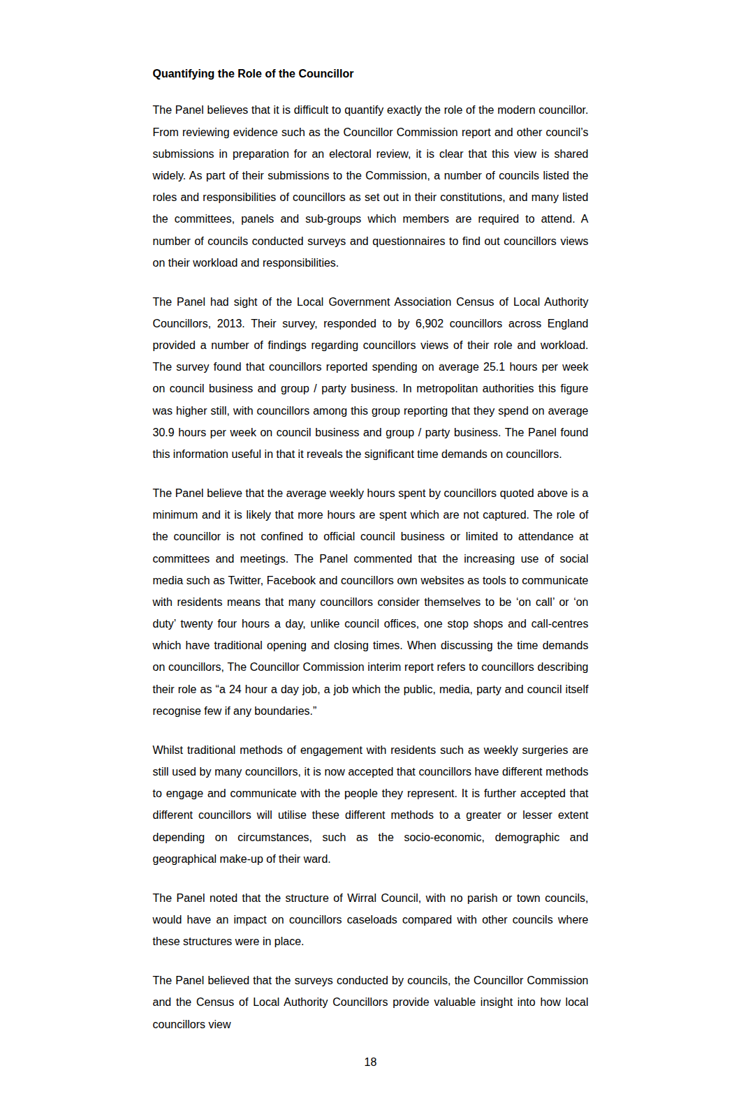Quantifying the Role of the Councillor
The Panel believes that it is difficult to quantify exactly the role of the modern councillor. From reviewing evidence such as the Councillor Commission report and other council’s submissions in preparation for an electoral review, it is clear that this view is shared widely. As part of their submissions to the Commission, a number of councils listed the roles and responsibilities of councillors as set out in their constitutions, and many listed the committees, panels and sub-groups which members are required to attend. A number of councils conducted surveys and questionnaires to find out councillors views on their workload and responsibilities.
The Panel had sight of the Local Government Association Census of Local Authority Councillors, 2013. Their survey, responded to by 6,902 councillors across England provided a number of findings regarding councillors views of their role and workload. The survey found that councillors reported spending on average 25.1 hours per week on council business and group / party business. In metropolitan authorities this figure was higher still, with councillors among this group reporting that they spend on average 30.9 hours per week on council business and group / party business. The Panel found this information useful in that it reveals the significant time demands on councillors.
The Panel believe that the average weekly hours spent by councillors quoted above is a minimum and it is likely that more hours are spent which are not captured. The role of the councillor is not confined to official council business or limited to attendance at committees and meetings. The Panel commented that the increasing use of social media such as Twitter, Facebook and councillors own websites as tools to communicate with residents means that many councillors consider themselves to be ‘on call’ or ‘on duty’ twenty four hours a day, unlike council offices, one stop shops and call-centres which have traditional opening and closing times. When discussing the time demands on councillors, The Councillor Commission interim report refers to councillors describing their role as “a 24 hour a day job, a job which the public, media, party and council itself recognise few if any boundaries.”
Whilst traditional methods of engagement with residents such as weekly surgeries are still used by many councillors, it is now accepted that councillors have different methods to engage and communicate with the people they represent. It is further accepted that different councillors will utilise these different methods to a greater or lesser extent depending on circumstances, such as the socio-economic, demographic and geographical make-up of their ward.
The Panel noted that the structure of Wirral Council, with no parish or town councils, would have an impact on councillors caseloads compared with other councils where these structures were in place.
The Panel believed that the surveys conducted by councils, the Councillor Commission and the Census of Local Authority Councillors provide valuable insight into how local councillors view
18